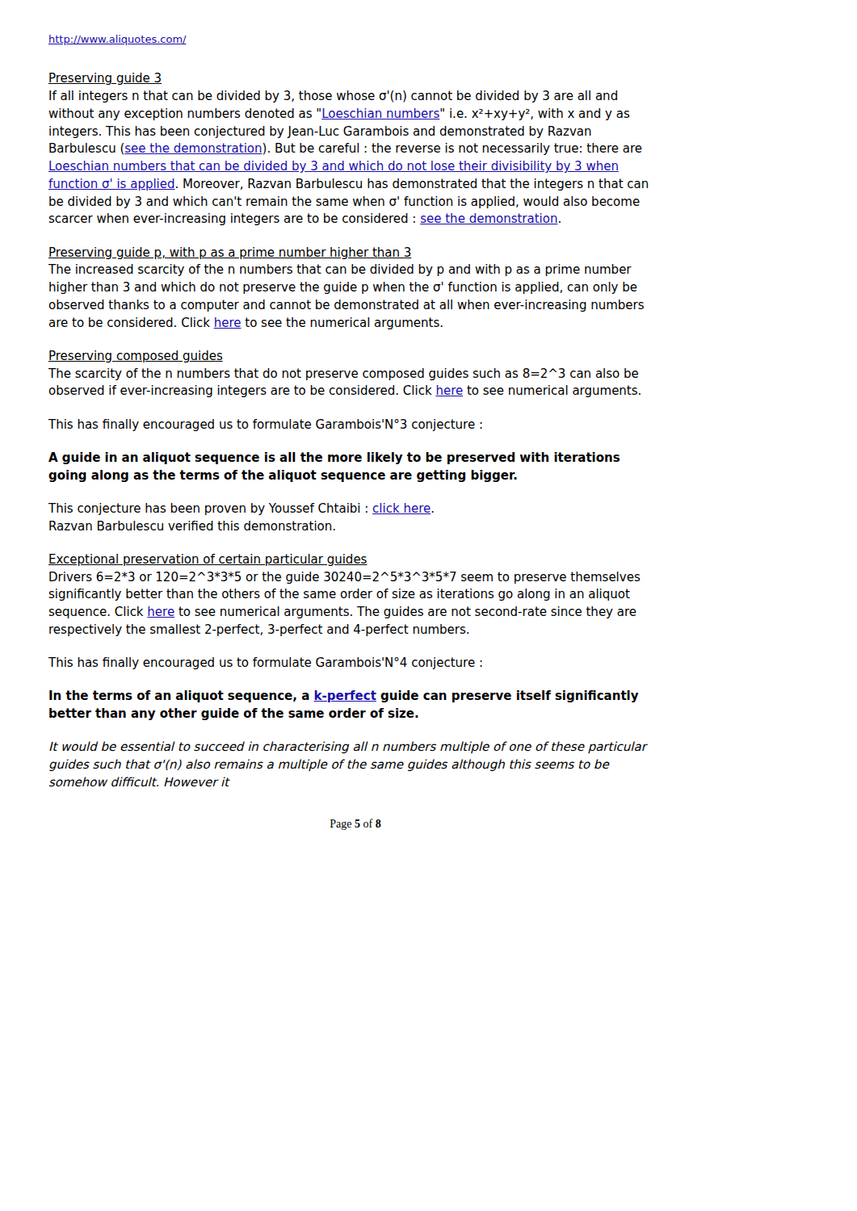http://www.aliquotes.com/
Preserving guide 3
If all integers n that can be divided by 3, those whose σ'(n) cannot be divided by 3 are all and without any exception numbers denoted as "Loeschian numbers" i.e. x²+xy+y², with x and y as integers. This has been conjectured by Jean-Luc Garambois and demonstrated by Razvan Barbulescu (see the demonstration). But be careful : the reverse is not necessarily true: there are Loeschian numbers that can be divided by 3 and which do not lose their divisibility by 3 when function σ' is applied. Moreover, Razvan Barbulescu has demonstrated that the integers n that can be divided by 3 and which can't remain the same when σ' function is applied, would also become scarcer when ever-increasing integers are to be considered : see the demonstration.
Preserving guide p, with p as a prime number higher than 3
The increased scarcity of the n numbers that can be divided by p and with p as a prime number higher than 3 and which do not preserve the guide p when the σ' function is applied, can only be observed thanks to a computer and cannot be demonstrated at all when ever-increasing numbers are to be considered. Click here to see the numerical arguments.
Preserving composed guides
The scarcity of the n numbers that do not preserve composed guides such as 8=2^3 can also be observed if ever-increasing integers are to be considered. Click here to see numerical arguments.
This has finally encouraged us to formulate Garambois'N°3 conjecture :
A guide in an aliquot sequence is all the more likely to be preserved with iterations going along as the terms of the aliquot sequence are getting bigger.
This conjecture has been proven by Youssef Chtaibi : click here.
Razvan Barbulescu verified this demonstration.
Exceptional preservation of certain particular guides
Drivers 6=2*3 or 120=2^3*3*5 or the guide 30240=2^5*3^3*5*7 seem to preserve themselves significantly better than the others of the same order of size as iterations go along in an aliquot sequence. Click here to see numerical arguments. The guides are not second-rate since they are respectively the smallest 2-perfect, 3-perfect and 4-perfect numbers.
This has finally encouraged us to formulate Garambois'N°4 conjecture :
In the terms of an aliquot sequence, a k-perfect guide can preserve itself significantly better than any other guide of the same order of size.
It would be essential to succeed in characterising all n numbers multiple of one of these particular guides such that σ'(n) also remains a multiple of the same guides although this seems to be somehow difficult. However it
Page 5 of 8